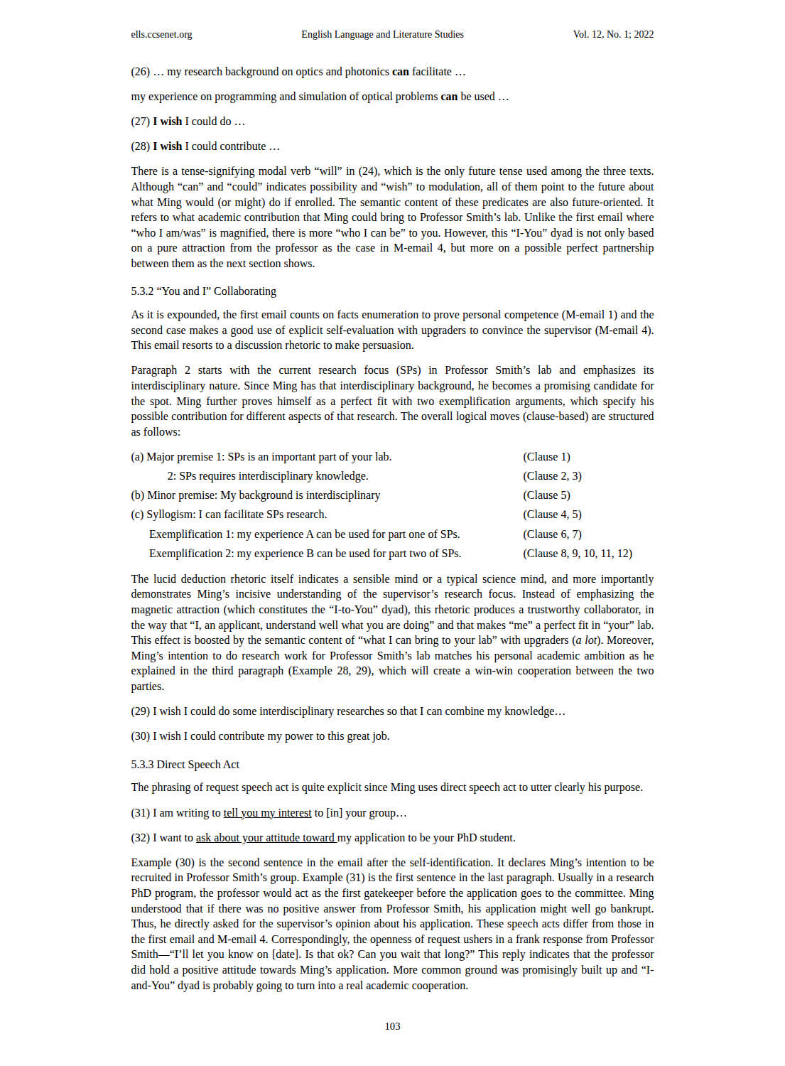ells.ccsenet.org English Language and Literature Studies Vol. 12, No. 1; 2022
(26) … my research background on optics and photonics can facilitate …
my experience on programming and simulation of optical problems can be used …
(27) I wish I could do …
(28) I wish I could contribute …
There is a tense-signifying modal verb “will” in (24), which is the only future tense used among the three texts. Although “can” and “could” indicates possibility and “wish” to modulation, all of them point to the future about what Ming would (or might) do if enrolled. The semantic content of these predicates are also future-oriented. It refers to what academic contribution that Ming could bring to Professor Smith’s lab. Unlike the first email where “who I am/was” is magnified, there is more “who I can be” to you. However, this “I-You” dyad is not only based on a pure attraction from the professor as the case in M-email 4, but more on a possible perfect partnership between them as the next section shows.
5.3.2 “You and I” Collaborating
As it is expounded, the first email counts on facts enumeration to prove personal competence (M-email 1) and the second case makes a good use of explicit self-evaluation with upgraders to convince the supervisor (M-email 4). This email resorts to a discussion rhetoric to make persuasion.
Paragraph 2 starts with the current research focus (SPs) in Professor Smith’s lab and emphasizes its interdisciplinary nature. Since Ming has that interdisciplinary background, he becomes a promising candidate for the spot. Ming further proves himself as a perfect fit with two exemplification arguments, which specify his possible contribution for different aspects of that research. The overall logical moves (clause-based) are structured as follows:
(a) Major premise 1: SPs is an important part of your lab. (Clause 1)
2: SPs requires interdisciplinary knowledge. (Clause 2, 3)
(b) Minor premise: My background is interdisciplinary (Clause 5)
(c) Syllogism: I can facilitate SPs research. (Clause 4, 5)
Exemplification 1: my experience A can be used for part one of SPs. (Clause 6, 7)
Exemplification 2: my experience B can be used for part two of SPs. (Clause 8, 9, 10, 11, 12)
The lucid deduction rhetoric itself indicates a sensible mind or a typical science mind, and more importantly demonstrates Ming’s incisive understanding of the supervisor’s research focus. Instead of emphasizing the magnetic attraction (which constitutes the “I-to-You” dyad), this rhetoric produces a trustworthy collaborator, in the way that “I, an applicant, understand well what you are doing” and that makes “me” a perfect fit in “your” lab. This effect is boosted by the semantic content of “what I can bring to your lab” with upgraders (a lot). Moreover, Ming’s intention to do research work for Professor Smith’s lab matches his personal academic ambition as he explained in the third paragraph (Example 28, 29), which will create a win-win cooperation between the two parties.
(29) I wish I could do some interdisciplinary researches so that I can combine my knowledge…
(30) I wish I could contribute my power to this great job.
5.3.3 Direct Speech Act
The phrasing of request speech act is quite explicit since Ming uses direct speech act to utter clearly his purpose.
(31) I am writing to tell you my interest to [in] your group…
(32) I want to ask about your attitude toward my application to be your PhD student.
Example (30) is the second sentence in the email after the self-identification. It declares Ming’s intention to be recruited in Professor Smith’s group. Example (31) is the first sentence in the last paragraph. Usually in a research PhD program, the professor would act as the first gatekeeper before the application goes to the committee. Ming understood that if there was no positive answer from Professor Smith, his application might well go bankrupt. Thus, he directly asked for the supervisor’s opinion about his application. These speech acts differ from those in the first email and M-email 4. Correspondingly, the openness of request ushers in a frank response from Professor Smith—“I’ll let you know on [date]. Is that ok? Can you wait that long?” This reply indicates that the professor did hold a positive attitude towards Ming’s application. More common ground was promisingly built up and “I-and-You” dyad is probably going to turn into a real academic cooperation.
103